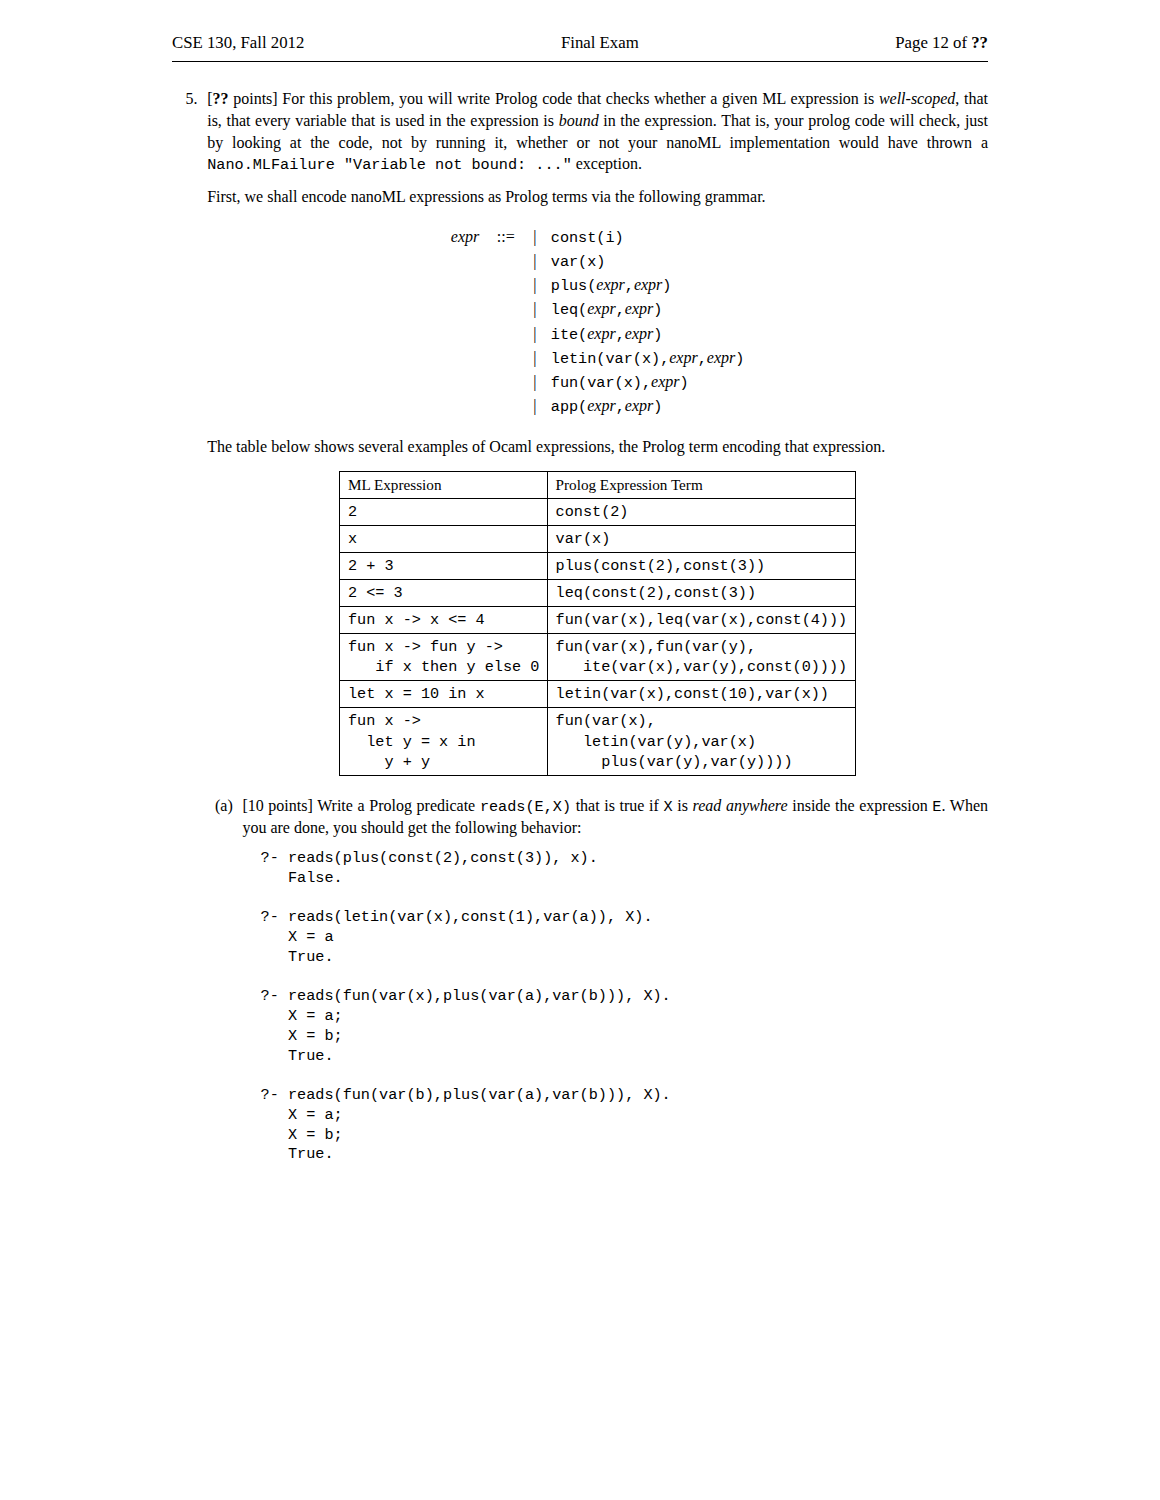CSE 130, Fall 2012
Final Exam
Page 12 of ??
5.
[?? points] For this problem, you will write Prolog code that checks whether a given ML expression is well-scoped, that is, that every variable that is used in the expression is bound in the expression. That is, your prolog code will check, just by looking at the code, not by running it, whether or not your nanoML implementation would have thrown a Nano.MLFailure "Variable not bound: ..." exception.
First, we shall encode nanoML expressions as Prolog terms via the following grammar.
| expr | ::= | / | const(i) |
| | | / | var(x) |
| | | / | plus( expr , expr ) |
| | | / | leq( expr , expr ) |
| | | / | ite( expr , expr ) |
| | | / | letin(var(x), expr , expr ) |
| | | / | fun(var(x), expr ) |
| | | / | app( expr , expr ) |
The table below shows several examples of Ocaml expressions, the Prolog term encoding that expression.
| ML Expression | Prolog Expression Term |
| --- | --- |
| 2 | const(2) |
| x | var(x) |
| 2 + 3 | plus(const(2),const(3)) |
| 2 <= 3 | leq(const(2),const(3)) |
| fun x -> x <= 4 | fun(var(x),leq(var(x),const(4))) |
| fun x -> fun y -> if x then y else 0 | fun(var(x),fun(var(y), ite(var(x),var(y),const(0)))) |
| let x = 10 in x | letin(var(x),const(10),var(x)) |
| fun x -> let y = x in y + y | fun(var(x), letin(var(y),var(x) plus(var(y),var(y)))) |
(a)
[10 points] Write a Prolog predicate reads(E,X) that is true if X is read anywhere inside the expression E. When you are done, you should get the following behavior:
?- reads(plus(const(2),const(3)), x).
   False.

?- reads(letin(var(x),const(1),var(a)), X).
   X = a
   True.

?- reads(fun(var(x),plus(var(a),var(b))), X).
   X = a;
   X = b;
   True.

?- reads(fun(var(b),plus(var(a),var(b))), X).
   X = a;
   X = b;
   True.